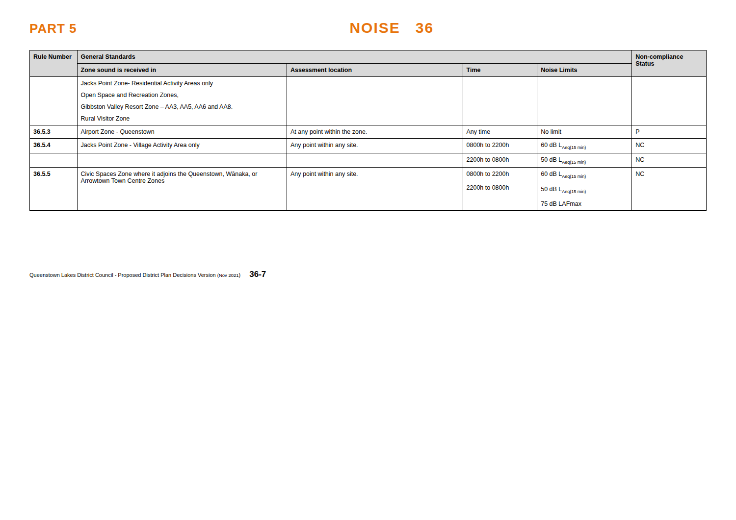PART 5
NOISE 36
| Rule Number | General Standards | Non-compliance Status |
| --- | --- | --- |
| Zone sound is received in | Assessment location | Time | Noise Limits |
| | Jacks Point Zone- Residential Activity Areas only Open Space and Recreation Zones, Gibbston Valley Resort Zone – AA3, AA5, AA6 and AA8. Rural Visitor Zone | | | | |
| 36.5.3 | Airport Zone - Queenstown | At any point within the zone. | Any time | No limit | P |
| 36.5.4 | Jacks Point Zone - Village Activity Area only | Any point within any site. | 0800h to 2200h | 60 dB L Aeq(15 min) | NC |
| | | | 2200h to 0800h | 50 dB L Aeq(15 min) | NC |
| 36.5.5 | Civic Spaces Zone where it adjoins the Queenstown, Wānaka, or Arrowtown Town Centre Zones | Any point within any site. | 0800h to 2200h 2200h to 0800h | 60 dB L Aeq(15 min) 50 dB L Aeq(15 min) 75 dB LAFmax | NC |
Queenstown Lakes District Council - Proposed District Plan Decisions Version (Nov 2021)
36-7